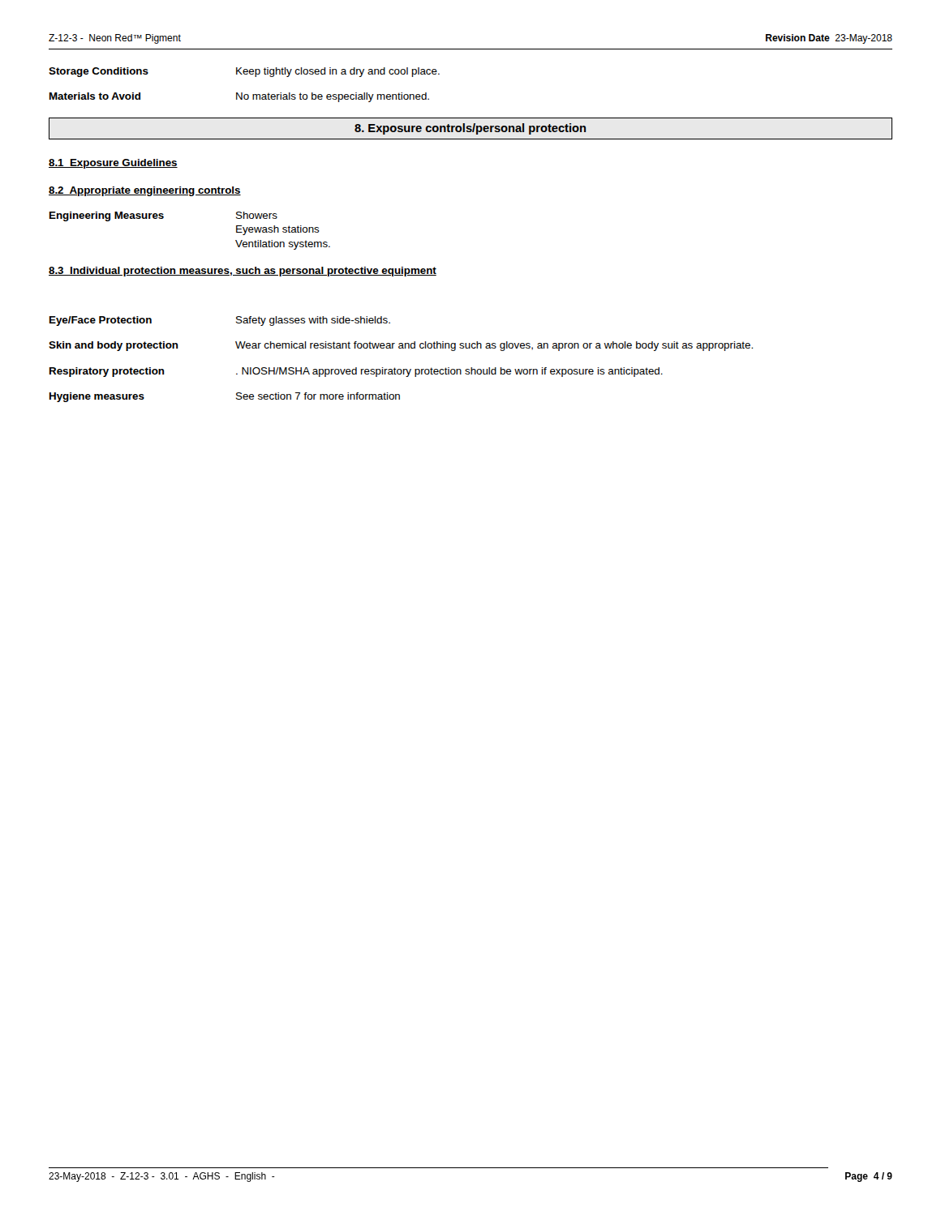Z-12-3 - Neon Red™ Pigment
Revision Date 23-May-2018
Storage Conditions
Keep tightly closed in a dry and cool place.
Materials to Avoid
No materials to be especially mentioned.
8. Exposure controls/personal protection
8.1 Exposure Guidelines
8.2 Appropriate engineering controls
Engineering Measures
Showers
Eyewash stations
Ventilation systems.
8.3 Individual protection measures, such as personal protective equipment
Eye/Face Protection
Safety glasses with side-shields.
Skin and body protection
Wear chemical resistant footwear and clothing such as gloves, an apron or a whole body suit as appropriate.
Respiratory protection
. NIOSH/MSHA approved respiratory protection should be worn if exposure is anticipated.
Hygiene measures
See section 7 for more information
23-May-2018 - Z-12-3 - 3.01 - AGHS - English -
Page 4 / 9